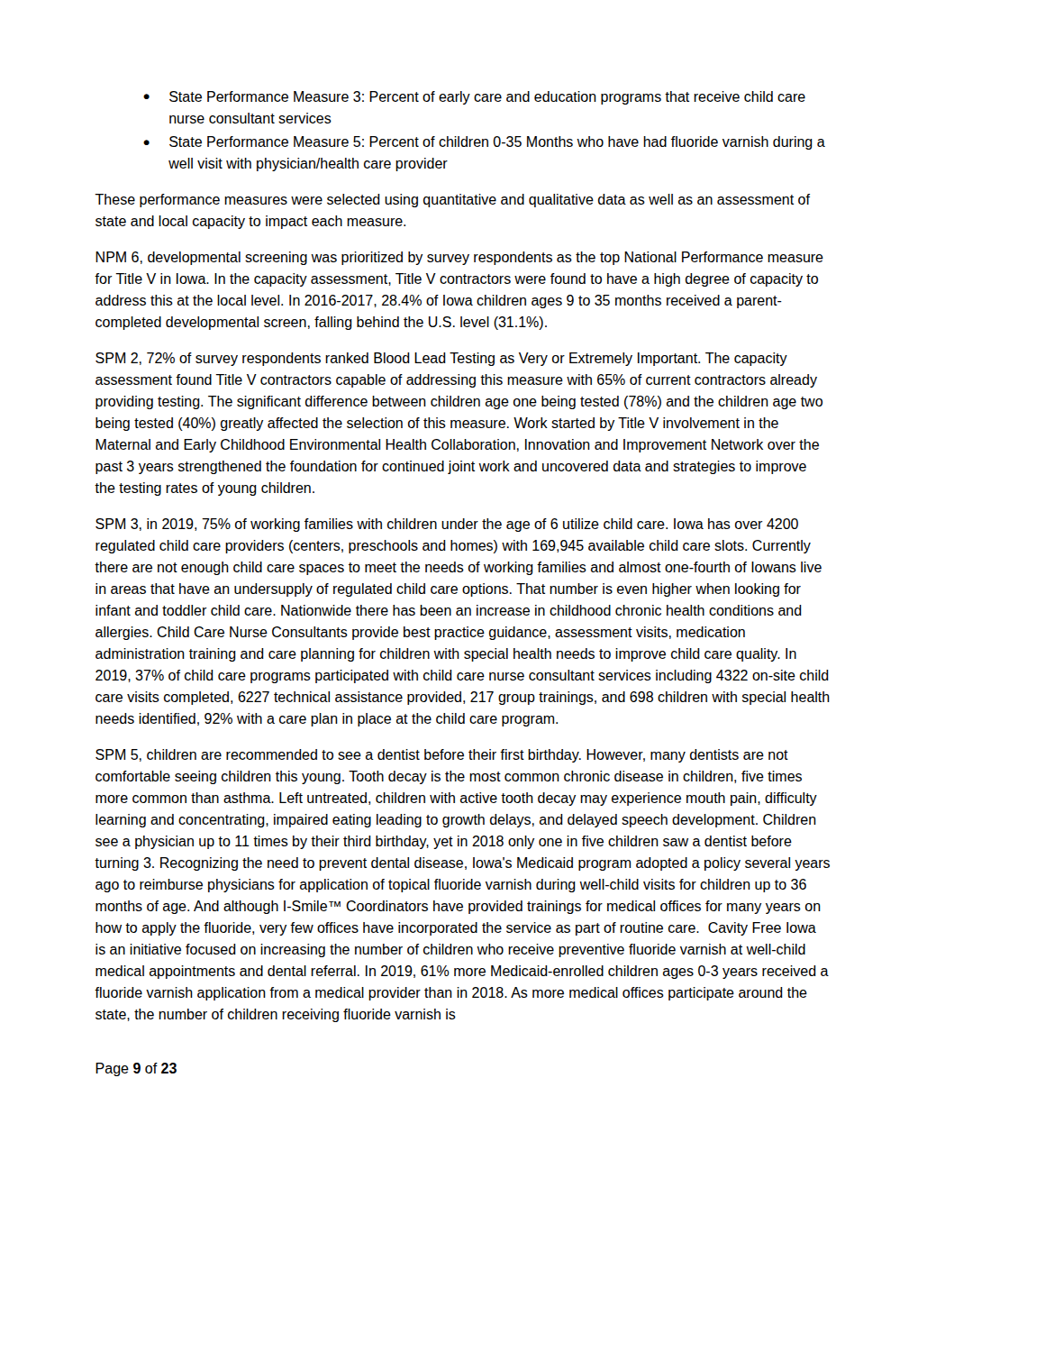State Performance Measure 3: Percent of early care and education programs that receive child care nurse consultant services
State Performance Measure 5: Percent of children 0-35 Months who have had fluoride varnish during a well visit with physician/health care provider
These performance measures were selected using quantitative and qualitative data as well as an assessment of state and local capacity to impact each measure.
NPM 6, developmental screening was prioritized by survey respondents as the top National Performance measure for Title V in Iowa. In the capacity assessment, Title V contractors were found to have a high degree of capacity to address this at the local level. In 2016-2017, 28.4% of Iowa children ages 9 to 35 months received a parent-completed developmental screen, falling behind the U.S. level (31.1%).
SPM 2, 72% of survey respondents ranked Blood Lead Testing as Very or Extremely Important. The capacity assessment found Title V contractors capable of addressing this measure with 65% of current contractors already providing testing. The significant difference between children age one being tested (78%) and the children age two being tested (40%) greatly affected the selection of this measure. Work started by Title V involvement in the Maternal and Early Childhood Environmental Health Collaboration, Innovation and Improvement Network over the past 3 years strengthened the foundation for continued joint work and uncovered data and strategies to improve the testing rates of young children.
SPM 3, in 2019, 75% of working families with children under the age of 6 utilize child care. Iowa has over 4200 regulated child care providers (centers, preschools and homes) with 169,945 available child care slots. Currently there are not enough child care spaces to meet the needs of working families and almost one-fourth of Iowans live in areas that have an undersupply of regulated child care options. That number is even higher when looking for infant and toddler child care. Nationwide there has been an increase in childhood chronic health conditions and allergies. Child Care Nurse Consultants provide best practice guidance, assessment visits, medication administration training and care planning for children with special health needs to improve child care quality. In 2019, 37% of child care programs participated with child care nurse consultant services including 4322 on-site child care visits completed, 6227 technical assistance provided, 217 group trainings, and 698 children with special health needs identified, 92% with a care plan in place at the child care program.
SPM 5, children are recommended to see a dentist before their first birthday. However, many dentists are not comfortable seeing children this young. Tooth decay is the most common chronic disease in children, five times more common than asthma. Left untreated, children with active tooth decay may experience mouth pain, difficulty learning and concentrating, impaired eating leading to growth delays, and delayed speech development. Children see a physician up to 11 times by their third birthday, yet in 2018 only one in five children saw a dentist before turning 3. Recognizing the need to prevent dental disease, Iowa's Medicaid program adopted a policy several years ago to reimburse physicians for application of topical fluoride varnish during well-child visits for children up to 36 months of age. And although I-Smile™ Coordinators have provided trainings for medical offices for many years on how to apply the fluoride, very few offices have incorporated the service as part of routine care. Cavity Free Iowa is an initiative focused on increasing the number of children who receive preventive fluoride varnish at well-child medical appointments and dental referral. In 2019, 61% more Medicaid-enrolled children ages 0-3 years received a fluoride varnish application from a medical provider than in 2018. As more medical offices participate around the state, the number of children receiving fluoride varnish is
Page 9 of 23